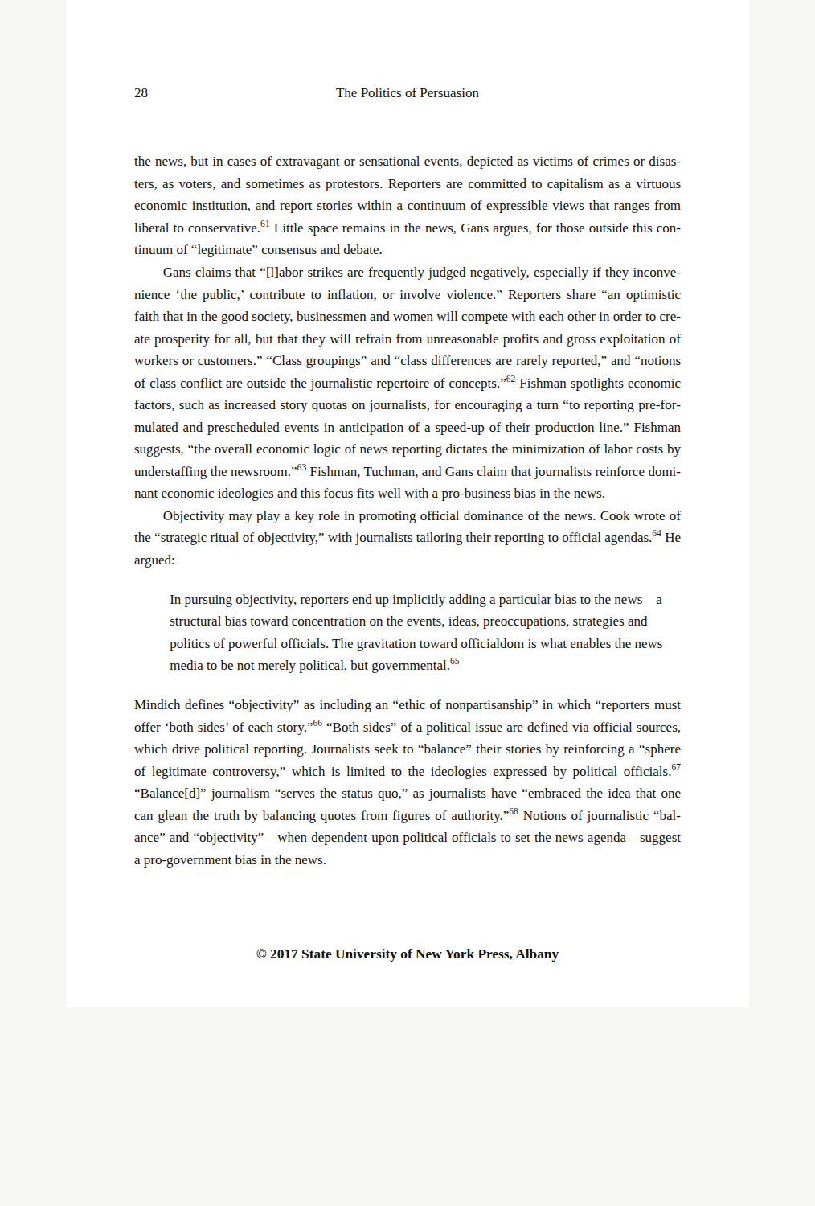28 The Politics of Persuasion
the news, but in cases of extravagant or sensational events, depicted as victims of crimes or disasters, as voters, and sometimes as protestors. Reporters are committed to capitalism as a virtuous economic institution, and report stories within a continuum of expressible views that ranges from liberal to conservative.61 Little space remains in the news, Gans argues, for those outside this continuum of “legitimate” consensus and debate.
Gans claims that “[l]abor strikes are frequently judged negatively, especially if they inconvenience ‘the public,’ contribute to inflation, or involve violence.” Reporters share “an optimistic faith that in the good society, businessmen and women will compete with each other in order to create prosperity for all, but that they will refrain from unreasonable profits and gross exploitation of workers or customers.” “Class groupings” and “class differences are rarely reported,” and “notions of class conflict are outside the journalistic repertoire of concepts.”62 Fishman spotlights economic factors, such as increased story quotas on journalists, for encouraging a turn “to reporting pre-formulated and prescheduled events in anticipation of a speed-up of their production line.” Fishman suggests, “the overall economic logic of news reporting dictates the minimization of labor costs by understaffing the newsroom.”63 Fishman, Tuchman, and Gans claim that journalists reinforce dominant economic ideologies and this focus fits well with a pro-business bias in the news.
Objectivity may play a key role in promoting official dominance of the news. Cook wrote of the “strategic ritual of objectivity,” with journalists tailoring their reporting to official agendas.64 He argued:
In pursuing objectivity, reporters end up implicitly adding a particular bias to the news—a structural bias toward concentration on the events, ideas, preoccupations, strategies and politics of powerful officials. The gravitation toward officialdom is what enables the news media to be not merely political, but governmental.65
Mindich defines “objectivity” as including an “ethic of nonpartisanship” in which “reporters must offer ‘both sides’ of each story.”66 “Both sides” of a political issue are defined via official sources, which drive political reporting. Journalists seek to “balance” their stories by reinforcing a “sphere of legitimate controversy,” which is limited to the ideologies expressed by political officials.67 “Balance[d]” journalism “serves the status quo,” as journalists have “embraced the idea that one can glean the truth by balancing quotes from figures of authority.”68 Notions of journalistic “balance” and “objectivity”—when dependent upon political officials to set the news agenda—suggest a pro-government bias in the news.
© 2017 State University of New York Press, Albany